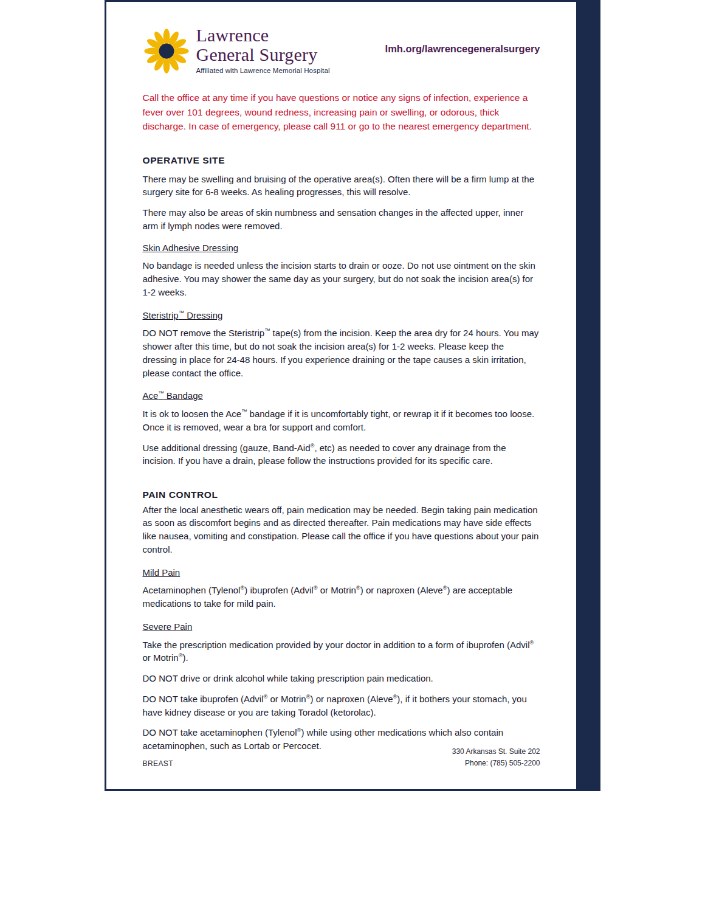Lawrence General Surgery Affiliated with Lawrence Memorial Hospital
lmh.org/lawrencegeneralsurgery
Call the office at any time if you have questions or notice any signs of infection, experience a fever over 101 degrees, wound redness, increasing pain or swelling, or odorous, thick discharge. In case of emergency, please call 911 or go to the nearest emergency department.
Operative Site
There may be swelling and bruising of the operative area(s). Often there will be a firm lump at the surgery site for 6-8 weeks. As healing progresses, this will resolve.
There may also be areas of skin numbness and sensation changes in the affected upper, inner arm if lymph nodes were removed.
Skin Adhesive Dressing
No bandage is needed unless the incision starts to drain or ooze. Do not use ointment on the skin adhesive. You may shower the same day as your surgery, but do not soak the incision area(s) for 1-2 weeks.
Steristrip™ Dressing
DO NOT remove the Steristrip™ tape(s) from the incision. Keep the area dry for 24 hours. You may shower after this time, but do not soak the incision area(s) for 1-2 weeks. Please keep the dressing in place for 24-48 hours. If you experience draining or the tape causes a skin irritation, please contact the office.
Ace™ Bandage
It is ok to loosen the Ace™ bandage if it is uncomfortably tight, or rewrap it if it becomes too loose. Once it is removed, wear a bra for support and comfort.
Use additional dressing (gauze, Band-Aid®, etc) as needed to cover any drainage from the incision. If you have a drain, please follow the instructions provided for its specific care.
Pain Control
After the local anesthetic wears off, pain medication may be needed. Begin taking pain medication as soon as discomfort begins and as directed thereafter. Pain medications may have side effects like nausea, vomiting and constipation. Please call the office if you have questions about your pain control.
Mild Pain
Acetaminophen (Tylenol®) ibuprofen (Advil® or Motrin®) or naproxen (Aleve®) are acceptable medications to take for mild pain.
Severe Pain
Take the prescription medication provided by your doctor in addition to a form of ibuprofen (Advil® or Motrin®).
DO NOT drive or drink alcohol while taking prescription pain medication.
DO NOT take ibuprofen (Advil® or Motrin®) or naproxen (Aleve®), if it bothers your stomach, you have kidney disease or you are taking Toradol (ketorolac).
DO NOT take acetaminophen (Tylenol®) while using other medications which also contain acetaminophen, such as Lortab or Percocet.
BREAST
330 Arkansas St. Suite 202
Phone: (785) 505-2200